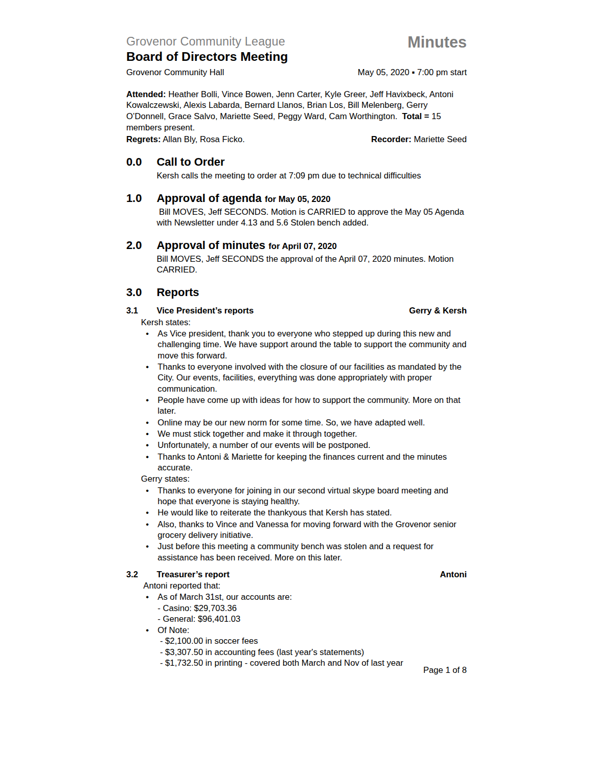Minutes
Grovenor Community League
Board of Directors Meeting
Grovenor Community Hall May 05, 2020 ▪ 7:00 pm start
Attended: Heather Bolli, Vince Bowen, Jenn Carter, Kyle Greer, Jeff Havixbeck, Antoni Kowalczewski, Alexis Labarda, Bernard Llanos, Brian Los, Bill Melenberg, Gerry O’Donnell, Grace Salvo, Mariette Seed, Peggy Ward, Cam Worthington. Total = 15 members present.
Regrets: Allan Bly, Rosa Ficko. Recorder: Mariette Seed
0.0
Call to Order
Kersh calls the meeting to order at 7:09 pm due to technical difficulties
1.0
Approval of agenda for May 05, 2020
Bill MOVES, Jeff SECONDS. Motion is CARRIED to approve the May 05 Agenda with Newsletter under 4.13 and 5.6 Stolen bench added.
2.0
Approval of minutes for April 07, 2020
Bill MOVES, Jeff SECONDS the approval of the April 07, 2020 minutes. Motion CARRIED.
3.0
Reports
3.1
Vice President’s reports
Gerry & Kersh
Kersh states:
As Vice president, thank you to everyone who stepped up during this new and challenging time. We have support around the table to support the community and move this forward.
Thanks to everyone involved with the closure of our facilities as mandated by the City. Our events, facilities, everything was done appropriately with proper communication.
People have come up with ideas for how to support the community. More on that later.
Online may be our new norm for some time. So, we have adapted well.
We must stick together and make it through together.
Unfortunately, a number of our events will be postponed.
Thanks to Antoni & Mariette for keeping the finances current and the minutes accurate.
Gerry states:
Thanks to everyone for joining in our second virtual skype board meeting and hope that everyone is staying healthy.
He would like to reiterate the thankyous that Kersh has stated.
Also, thanks to Vince and Vanessa for moving forward with the Grovenor senior grocery delivery initiative.
Just before this meeting a community bench was stolen and a request for assistance has been received. More on this later.
3.2
Treasurer’s report
Antoni
Antoni reported that:
As of March 31st, our accounts are:
- Casino: $29,703.36
- General: $96,401.03
Of Note:
- $2,100.00 in soccer fees
- $3,307.50 in accounting fees (last year's statements)
- $1,732.50 in printing - covered both March and Nov of last year
Page 1 of 8